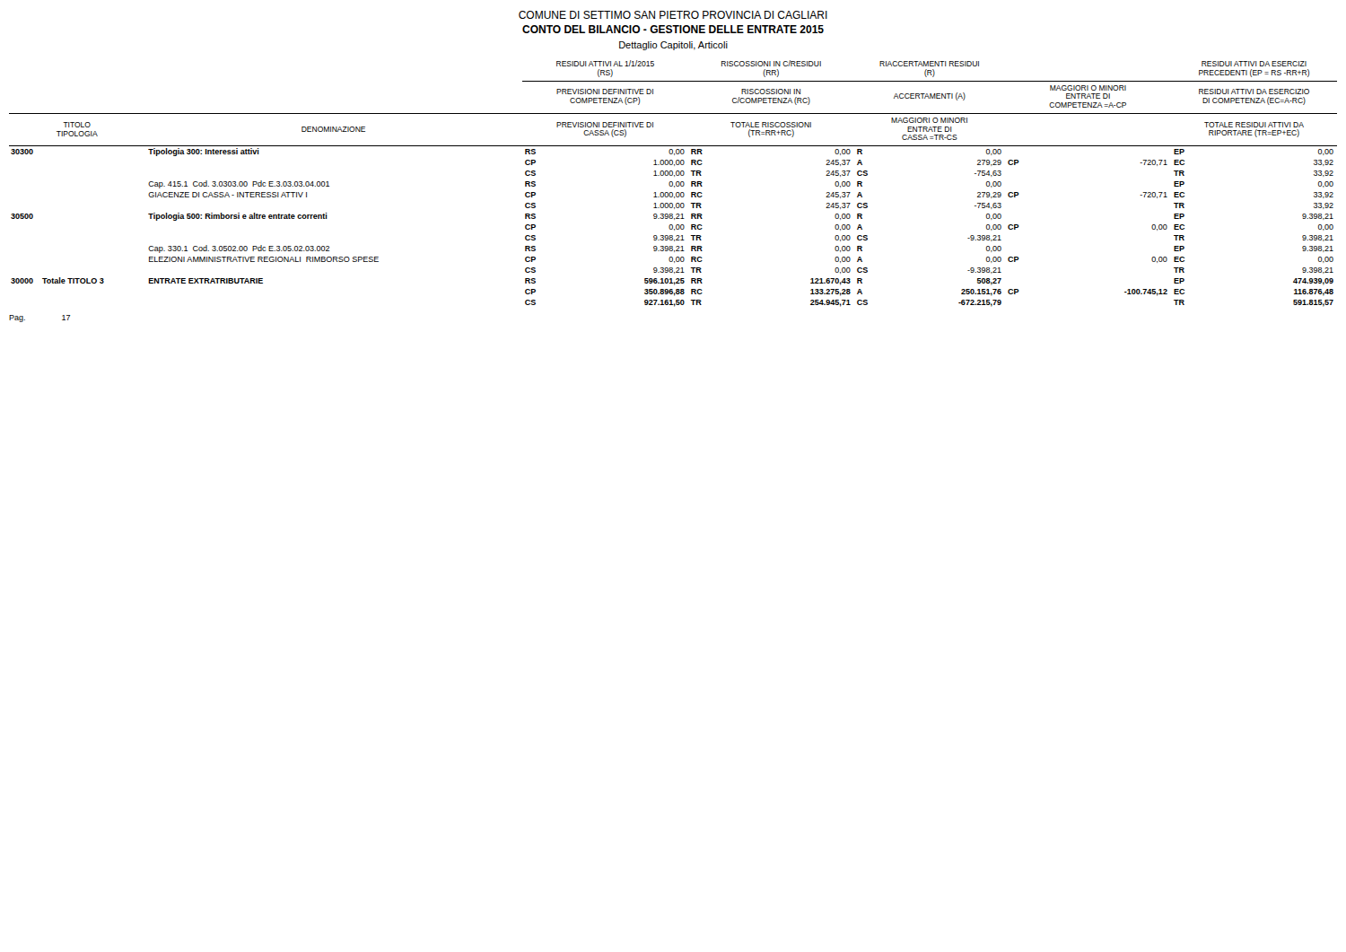COMUNE DI SETTIMO SAN PIETRO PROVINCIA DI CAGLIARI
CONTO DEL BILANCIO - GESTIONE DELLE ENTRATE 2015
Dettaglio Capitoli, Articoli
| | | RESIDUI ATTIVI AL 1/1/2015 (RS) | RISCOSSIONI IN C/RESIDUI (RR) | RIACCERTAMENTI RESIDUI (R) | | RESIDUI ATTIVI DA ESERCIZI PRECEDENTI (EP = RS -RR+R) |
| --- | --- | --- | --- | --- | --- | --- |
| PREVISIONI DEFINITIVE DI COMPETENZA (CP) | RISCOSSIONI IN C/COMPETENZA (RC) | ACCERTAMENTI (A) | MAGGIORI O MINORI ENTRATE DI COMPETENZA =A-CP | RESIDUI ATTIVI DA ESERCIZIO DI COMPETENZA (EC=A-RC) |
| TITOLO TIPOLOGIA | DENOMINAZIONE | PREVISIONI DEFINITIVE DI CASSA (CS) | TOTALE RISCOSSIONI (TR=RR+RC) | MAGGIORI O MINORI ENTRATE DI CASSA =TR-CS | | TOTALE RESIDUI ATTIVI DA RIPORTARE (TR=EP+EC) |
| 30300 | Tipologia 300: Interessi attivi | RS | 0,00 | RR | 0,00 | R | 0,00 | | | EP | 0,00 |
| | | CP | 1.000,00 | RC | 245,37 | A | 279,29 | CP | -720,71 | EC | 33,92 |
| | | CS | 1.000,00 | TR | 245,37 | CS | -754,63 | | | TR | 33,92 |
| | Cap. 415.1 Cod. 3.0303.00 Pdc E.3.03.03.04.001 | RS | 0,00 | RR | 0,00 | R | 0,00 | | | EP | 0,00 |
| | GIACENZE DI CASSA - INTERESSI ATTIV I | CP | 1.000,00 | RC | 245,37 | A | 279,29 | CP | -720,71 | EC | 33,92 |
| | | CS | 1.000,00 | TR | 245,37 | CS | -754,63 | | | TR | 33,92 |
| 30500 | Tipologia 500: Rimborsi e altre entrate correnti | RS | 9.398,21 | RR | 0,00 | R | 0,00 | | | EP | 9.398,21 |
| | | CP | 0,00 | RC | 0,00 | A | 0,00 | CP | 0,00 | EC | 0,00 |
| | | CS | 9.398,21 | TR | 0,00 | CS | -9.398,21 | | | TR | 9.398,21 |
| | Cap. 330.1 Cod. 3.0502.00 Pdc E.3.05.02.03.002 | RS | 9.398,21 | RR | 0,00 | R | 0,00 | | | EP | 9.398,21 |
| | ELEZIONI AMMINISTRATIVE REGIONALI RIMBORSO SPESE | CP | 0,00 | RC | 0,00 | A | 0,00 | CP | 0,00 | EC | 0,00 |
| | | CS | 9.398,21 | TR | 0,00 | CS | -9.398,21 | | | TR | 9.398,21 |
| 30000 Totale TITOLO 3 | ENTRATE EXTRATRIBUTARIE | RS | 596.101,25 | RR | 121.670,43 | R | 508,27 | | | EP | 474.939,09 |
| | | CP | 350.896,88 | RC | 133.275,28 | A | 250.151,76 | CP | -100.745,12 | EC | 116.876,48 |
| | | CS | 927.161,50 | TR | 254.945,71 | CS | -672.215,79 | | | TR | 591.815,57 |
Pag. 17